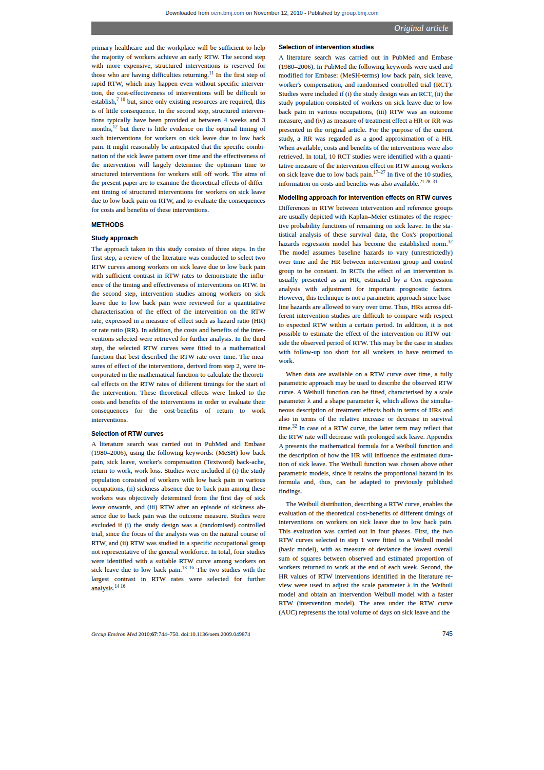Downloaded from oem.bmj.com on November 12, 2010 - Published by group.bmj.com
Original article
primary healthcare and the workplace will be sufficient to help the majority of workers achieve an early RTW. The second step with more expensive, structured interventions is reserved for those who are having difficulties returning.11 In the first step of rapid RTW, which may happen even without specific intervention, the cost-effectiveness of interventions will be difficult to establish,7 10 but, since only existing resources are required, this is of little consequence. In the second step, structured interventions typically have been provided at between 4 weeks and 3 months,12 but there is little evidence on the optimal timing of such interventions for workers on sick leave due to low back pain. It might reasonably be anticipated that the specific combination of the sick leave pattern over time and the effectiveness of the intervention will largely determine the optimum time to structured interventions for workers still off work. The aims of the present paper are to examine the theoretical effects of different timing of structured interventions for workers on sick leave due to low back pain on RTW, and to evaluate the consequences for costs and benefits of these interventions.
METHODS
Study approach
The approach taken in this study consists of three steps. In the first step, a review of the literature was conducted to select two RTW curves among workers on sick leave due to low back pain with sufficient contrast in RTW rates to demonstrate the influence of the timing and effectiveness of interventions on RTW. In the second step, intervention studies among workers on sick leave due to low back pain were reviewed for a quantitative characterisation of the effect of the intervention on the RTW rate, expressed in a measure of effect such as hazard ratio (HR) or rate ratio (RR). In addition, the costs and benefits of the interventions selected were retrieved for further analysis. In the third step, the selected RTW curves were fitted to a mathematical function that best described the RTW rate over time. The measures of effect of the interventions, derived from step 2, were incorporated in the mathematical function to calculate the theoretical effects on the RTW rates of different timings for the start of the intervention. These theoretical effects were linked to the costs and benefits of the interventions in order to evaluate their consequences for the cost-benefits of return to work interventions.
Selection of RTW curves
A literature search was carried out in PubMed and Embase (1980–2006), using the following keywords: (MeSH) low back pain, sick leave, worker's compensation (Textword) back-ache, return-to-work, work loss. Studies were included if (i) the study population consisted of workers with low back pain in various occupations, (ii) sickness absence due to back pain among these workers was objectively determined from the first day of sick leave onwards, and (iii) RTW after an episode of sickness absence due to back pain was the outcome measure. Studies were excluded if (i) the study design was a (randomised) controlled trial, since the focus of the analysis was on the natural course of RTW, and (ii) RTW was studied in a specific occupational group not representative of the general workforce. In total, four studies were identified with a suitable RTW curve among workers on sick leave due to low back pain.13–16 The two studies with the largest contrast in RTW rates were selected for further analysis.14 16
Selection of intervention studies
A literature search was carried out in PubMed and Embase (1980–2006). In PubMed the following keywords were used and modified for Embase: (MeSH-terms) low back pain, sick leave, worker's compensation, and randomised controlled trial (RCT). Studies were included if (i) the study design was an RCT, (ii) the study population consisted of workers on sick leave due to low back pain in various occupations, (iii) RTW was an outcome measure, and (iv) as measure of treatment effect a HR or RR was presented in the original article. For the purpose of the current study, a RR was regarded as a good approximation of a HR. When available, costs and benefits of the interventions were also retrieved. In total, 10 RCT studies were identified with a quantitative measure of the intervention effect on RTW among workers on sick leave due to low back pain.17–27 In five of the 10 studies, information on costs and benefits was also available.21 28–31
Modelling approach for intervention effects on RTW curves
Differences in RTW between intervention and reference groups are usually depicted with Kaplan–Meier estimates of the respective probability functions of remaining on sick leave. In the statistical analysis of these survival data, the Cox's proportional hazards regression model has become the established norm.32 The model assumes baseline hazards to vary (unrestrictedly) over time and the HR between intervention group and control group to be constant. In RCTs the effect of an intervention is usually presented as an HR, estimated by a Cox regression analysis with adjustment for important prognostic factors. However, this technique is not a parametric approach since baseline hazards are allowed to vary over time. Thus, HRs across different intervention studies are difficult to compare with respect to expected RTW within a certain period. In addition, it is not possible to estimate the effect of the intervention on RTW outside the observed period of RTW. This may be the case in studies with follow-up too short for all workers to have returned to work.
When data are available on a RTW curve over time, a fully parametric approach may be used to describe the observed RTW curve. A Weibull function can be fitted, characterised by a scale parameter λ and a shape parameter k, which allows the simultaneous description of treatment effects both in terms of HRs and also in terms of the relative increase or decrease in survival time.32 In case of a RTW curve, the latter term may reflect that the RTW rate will decrease with prolonged sick leave. Appendix A presents the mathematical formula for a Weibull function and the description of how the HR will influence the estimated duration of sick leave. The Weibull function was chosen above other parametric models, since it retains the proportional hazard in its formula and, thus, can be adapted to previously published findings.
The Weibull distribution, describing a RTW curve, enables the evaluation of the theoretical cost-benefits of different timings of interventions on workers on sick leave due to low back pain. This evaluation was carried out in four phases. First, the two RTW curves selected in step 1 were fitted to a Weibull model (basic model), with as measure of deviance the lowest overall sum of squares between observed and estimated proportion of workers returned to work at the end of each week. Second, the HR values of RTW interventions identified in the literature review were used to adjust the scale parameter λ in the Weibull model and obtain an intervention Weibull model with a faster RTW (intervention model). The area under the RTW curve (AUC) represents the total volume of days on sick leave and the
Occup Environ Med 2010;67:744–750. doi:10.1136/oem.2009.049874
745